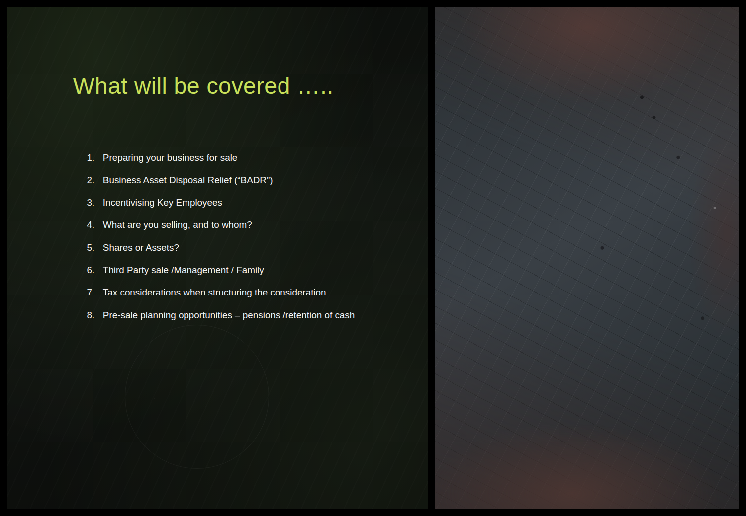What will be covered …..
Preparing your business for sale
Business Asset Disposal Relief (“BADR”)
Incentivising Key Employees
What are you selling, and to whom?
Shares or Assets?
Third Party sale /Management / Family
Tax considerations when structuring the consideration
Pre-sale planning opportunities – pensions /retention of cash